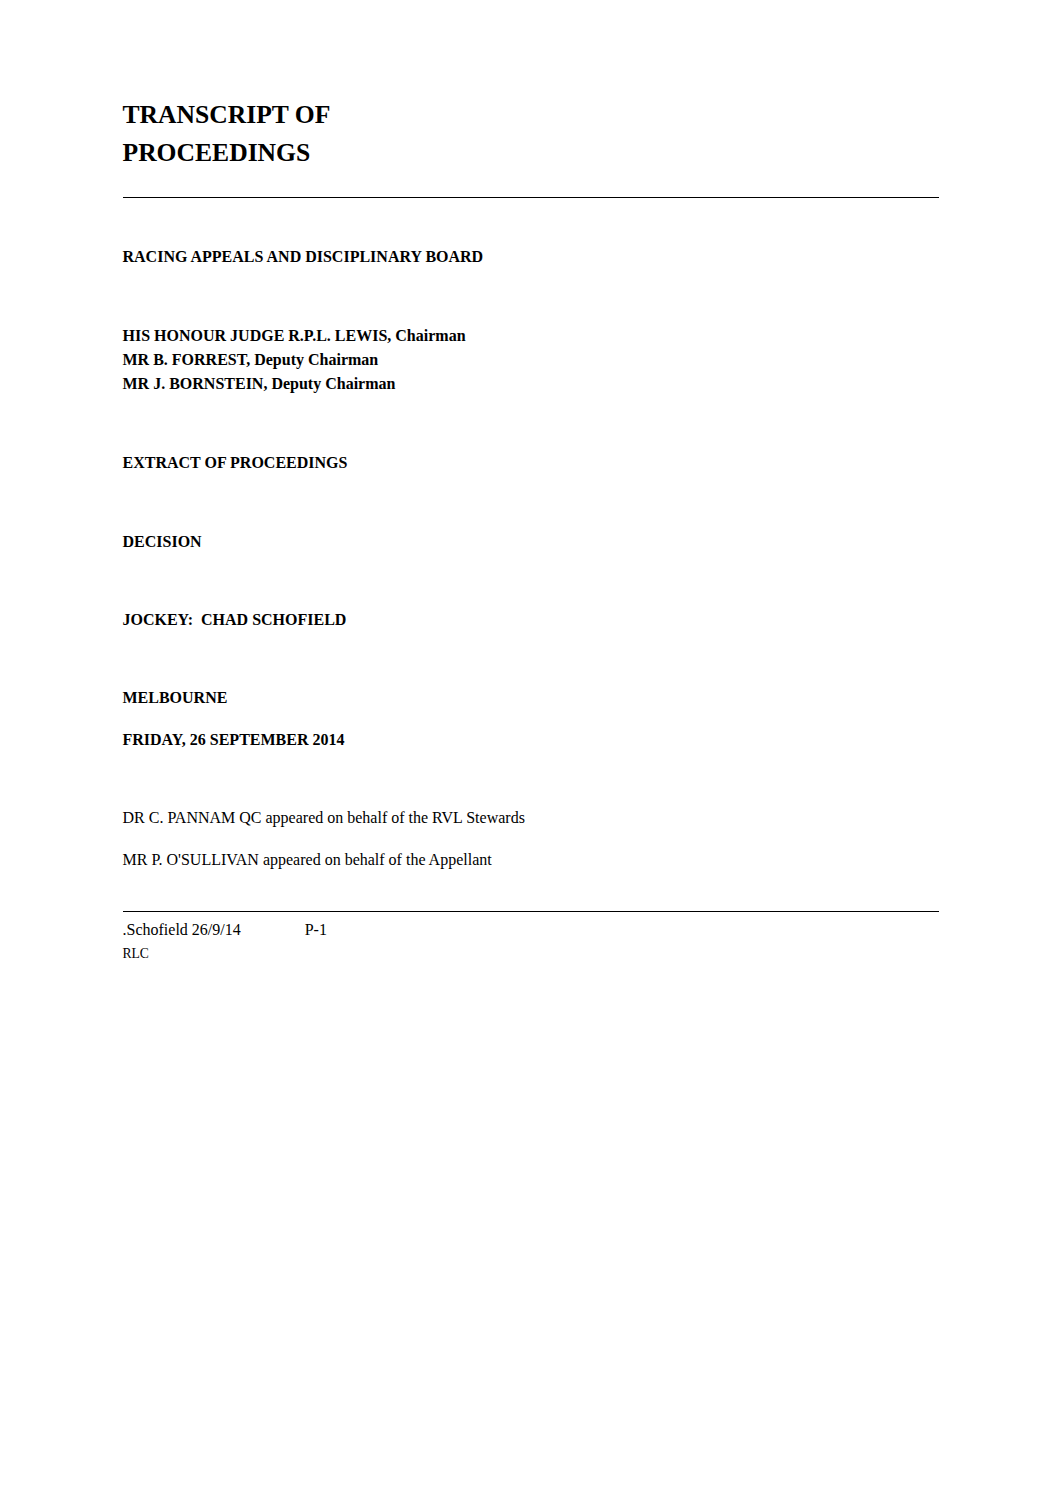TRANSCRIPT OF
PROCEEDINGS
RACING APPEALS AND DISCIPLINARY BOARD
HIS HONOUR JUDGE R.P.L. LEWIS, Chairman
MR B. FORREST, Deputy Chairman
MR J. BORNSTEIN, Deputy Chairman
EXTRACT OF PROCEEDINGS
DECISION
JOCKEY: CHAD SCHOFIELD
MELBOURNE
FRIDAY, 26 SEPTEMBER 2014
DR C. PANNAM QC appeared on behalf of the RVL Stewards
MR P. O'SULLIVAN appeared on behalf of the Appellant
.Schofield 26/9/14 P-1
RLC